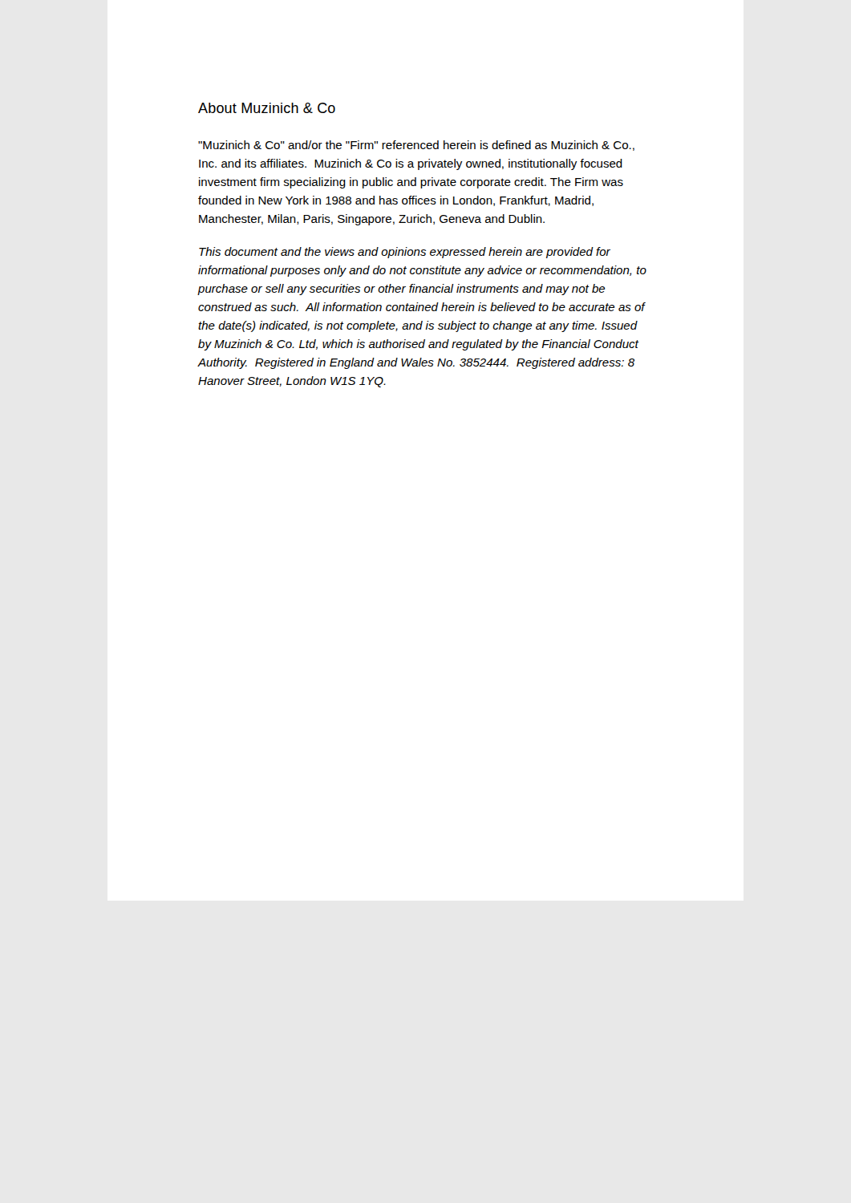About Muzinich & Co
"Muzinich & Co" and/or the "Firm" referenced herein is defined as Muzinich & Co., Inc. and its affiliates. Muzinich & Co is a privately owned, institutionally focused investment firm specializing in public and private corporate credit. The Firm was founded in New York in 1988 and has offices in London, Frankfurt, Madrid, Manchester, Milan, Paris, Singapore, Zurich, Geneva and Dublin.
This document and the views and opinions expressed herein are provided for informational purposes only and do not constitute any advice or recommendation, to purchase or sell any securities or other financial instruments and may not be construed as such. All information contained herein is believed to be accurate as of the date(s) indicated, is not complete, and is subject to change at any time. Issued by Muzinich & Co. Ltd, which is authorised and regulated by the Financial Conduct Authority. Registered in England and Wales No. 3852444. Registered address: 8 Hanover Street, London W1S 1YQ.